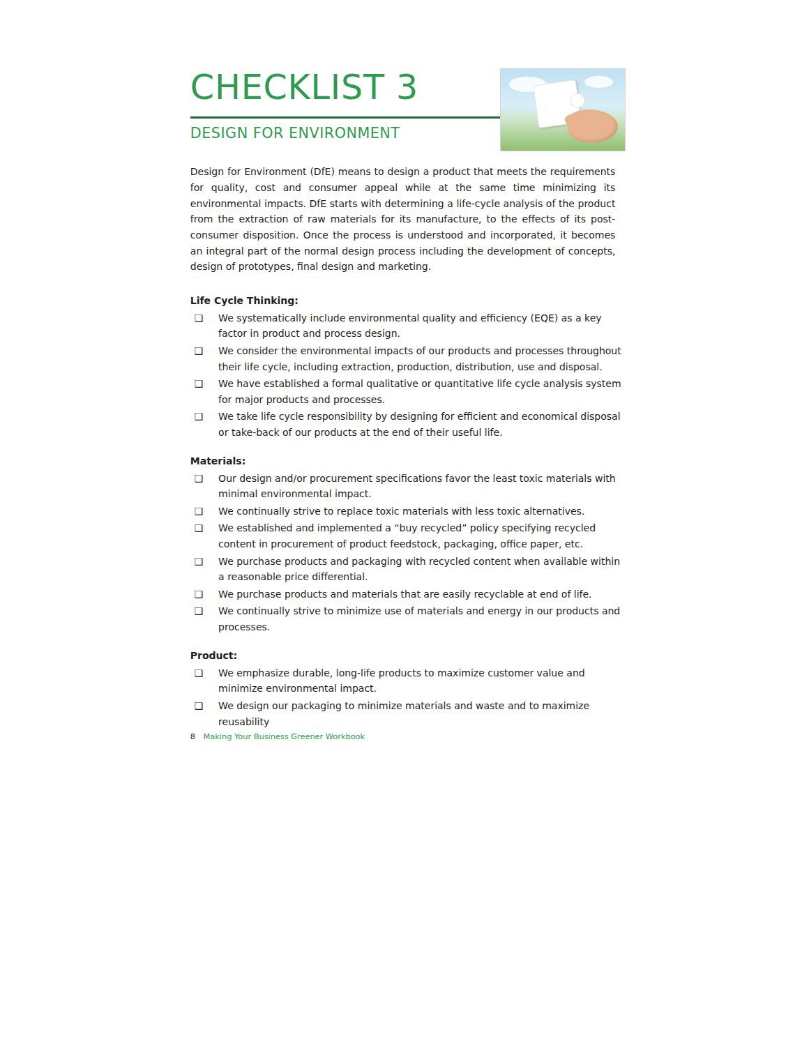CHECKLIST 3
DESIGN FOR ENVIRONMENT
Design for Environment (DfE) means to design a product that meets the requirements for quality, cost and consumer appeal while at the same time minimizing its environmental impacts. DfE starts with determining a life-cycle analysis of the product from the extraction of raw materials for its manufacture, to the effects of its post-consumer disposition. Once the process is understood and incorporated, it becomes an integral part of the normal design process including the development of concepts, design of prototypes, final design and marketing.
Life Cycle Thinking:
We systematically include environmental quality and efficiency (EQE) as a key factor in product and process design.
We consider the environmental impacts of our products and processes throughout their life cycle, including extraction, production, distribution, use and disposal.
We have established a formal qualitative or quantitative life cycle analysis system for major products and processes.
We take life cycle responsibility by designing for efficient and economical disposal or take-back of our products at the end of their useful life.
Materials:
Our design and/or procurement specifications favor the least toxic materials with minimal environmental impact.
We continually strive to replace toxic materials with less toxic alternatives.
We established and implemented a “buy recycled” policy specifying recycled content in procurement of product feedstock, packaging, office paper, etc.
We purchase products and packaging with recycled content when available within a reasonable price differential.
We purchase products and materials that are easily recyclable at end of life.
We continually strive to minimize use of materials and energy in our products and processes.
Product:
We emphasize durable, long-life products to maximize customer value and minimize environmental impact.
We design our packaging to minimize materials and waste and to maximize reusability
8 Making Your Business Greener Workbook